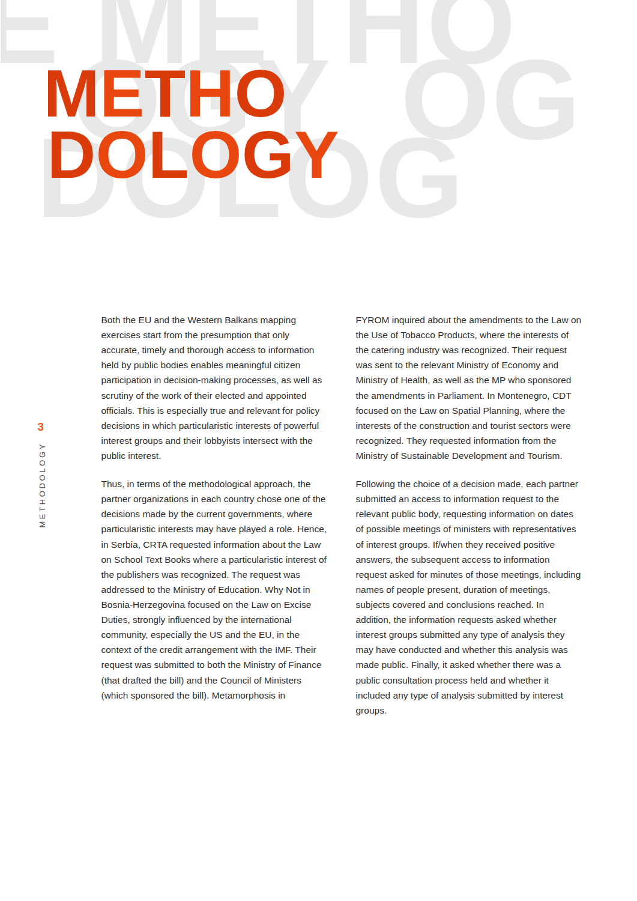E METHO
OGY OG
DOLOG
METHO DOLOGY
3
METHODOLOGY
Both the EU and the Western Balkans mapping exercises start from the presumption that only accurate, timely and thorough access to information held by public bodies enables meaningful citizen participation in decision-making processes, as well as scrutiny of the work of their elected and appointed officials. This is especially true and relevant for policy decisions in which particularistic interests of powerful interest groups and their lobbyists intersect with the public interest.
Thus, in terms of the methodological approach, the partner organizations in each country chose one of the decisions made by the current governments, where particularistic interests may have played a role. Hence, in Serbia, CRTA requested information about the Law on School Text Books where a particularistic interest of the publishers was recognized. The request was addressed to the Ministry of Education. Why Not in Bosnia-Herzegovina focused on the Law on Excise Duties, strongly influenced by the international community, especially the US and the EU, in the context of the credit arrangement with the IMF. Their request was submitted to both the Ministry of Finance (that drafted the bill) and the Council of Ministers (which sponsored the bill). Metamorphosis in
FYROM inquired about the amendments to the Law on the Use of Tobacco Products, where the interests of the catering industry was recognized. Their request was sent to the relevant Ministry of Economy and Ministry of Health, as well as the MP who sponsored the amendments in Parliament. In Montenegro, CDT focused on the Law on Spatial Planning, where the interests of the construction and tourist sectors were recognized. They requested information from the Ministry of Sustainable Development and Tourism.
Following the choice of a decision made, each partner submitted an access to information request to the relevant public body, requesting information on dates of possible meetings of ministers with representatives of interest groups. If/when they received positive answers, the subsequent access to information request asked for minutes of those meetings, including names of people present, duration of meetings, subjects covered and conclusions reached. In addition, the information requests asked whether interest groups submitted any type of analysis they may have conducted and whether this analysis was made public. Finally, it asked whether there was a public consultation process held and whether it included any type of analysis submitted by interest groups.